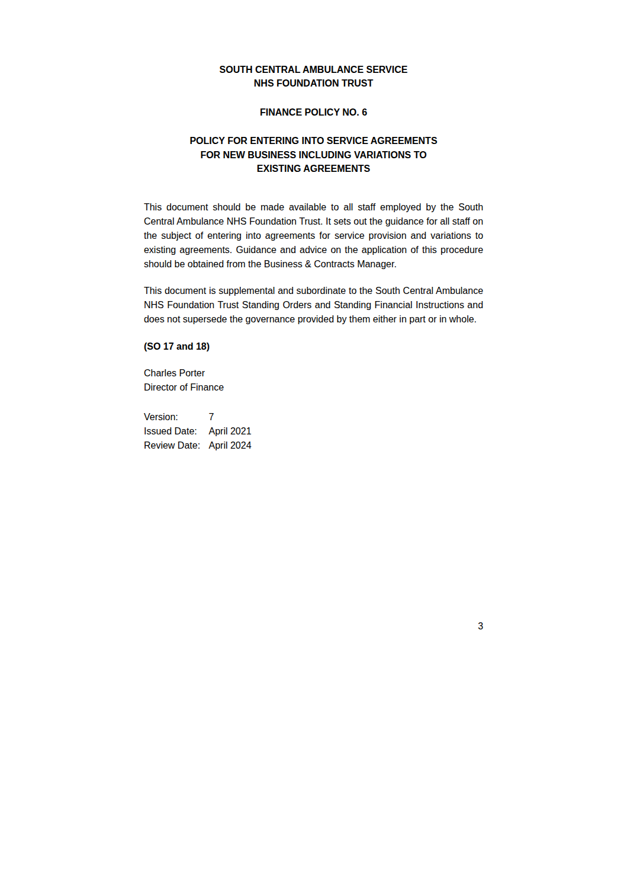South Central Ambulance Service
NHS Foundation Trust
Finance Policy No. 6
Policy for Entering into Service Agreements
for New Business Including Variations to
Existing Agreements
This document should be made available to all staff employed by the South Central Ambulance NHS Foundation Trust. It sets out the guidance for all staff on the subject of entering into agreements for service provision and variations to existing agreements. Guidance and advice on the application of this procedure should be obtained from the Business & Contracts Manager.
This document is supplemental and subordinate to the South Central Ambulance NHS Foundation Trust Standing Orders and Standing Financial Instructions and does not supersede the governance provided by them either in part or in whole.
(SO 17 and 18)
Charles Porter Director of Finance
| Version: | 7 |
| Issued Date: | April 2021 |
| Review Date: | April 2024 |
3